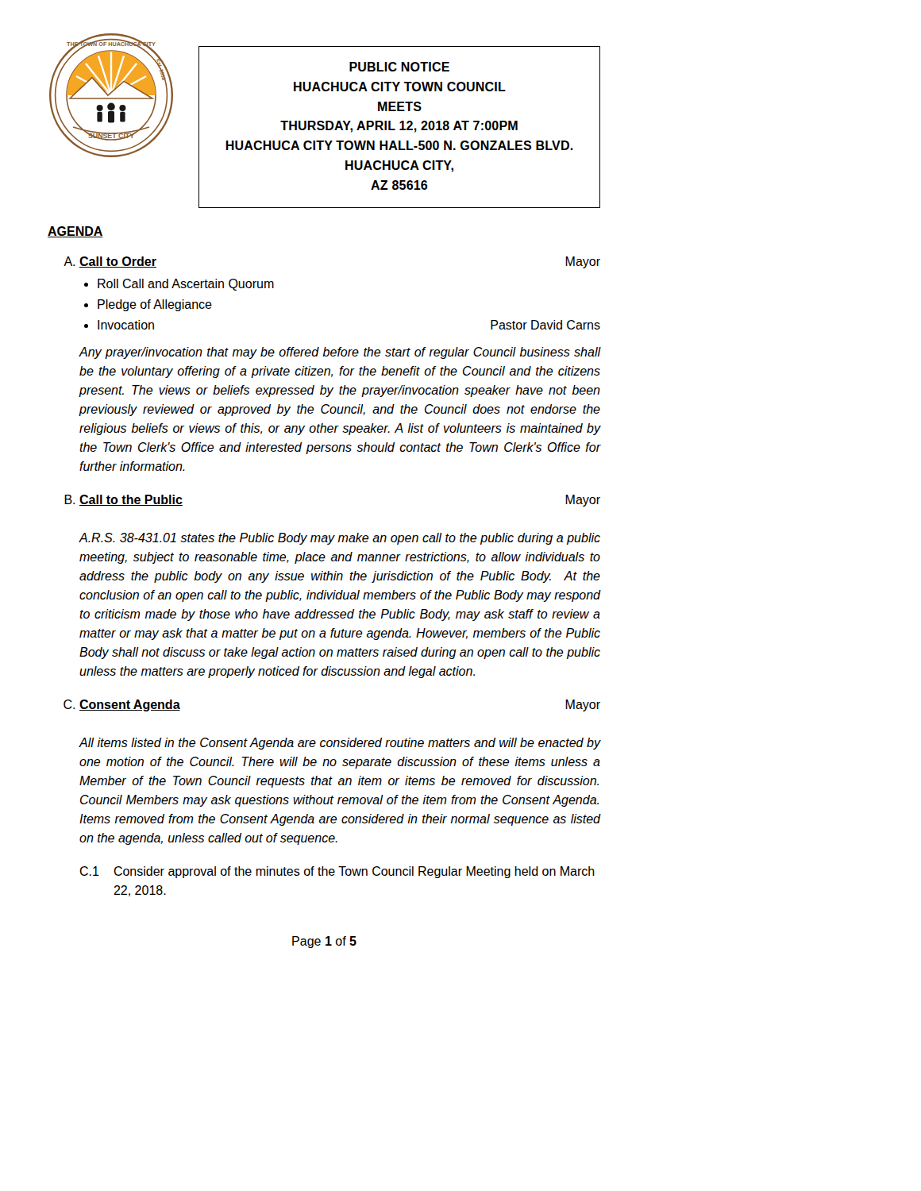SUNSET CITY THE TOWN OF HUACHUCA CITY Est. 1958
PUBLIC NOTICE
HUACHUCA CITY TOWN COUNCIL
MEETS
THURSDAY, APRIL 12, 2018 AT 7:00PM
HUACHUCA CITY TOWN HALL-500 N. GONZALES BLVD. HUACHUCA CITY,
AZ 85616
AGENDA
Call to Order Mayor
Roll Call and Ascertain Quorum
Pledge of Allegiance
Invocation Pastor David Carns
Any prayer/invocation that may be offered before the start of regular Council business shall be the voluntary offering of a private citizen, for the benefit of the Council and the citizens present. The views or beliefs expressed by the prayer/invocation speaker have not been previously reviewed or approved by the Council, and the Council does not endorse the religious beliefs or views of this, or any other speaker. A list of volunteers is maintained by the Town Clerk's Office and interested persons should contact the Town Clerk's Office for further information.
Call to the Public Mayor
A.R.S. 38-431.01 states the Public Body may make an open call to the public during a public meeting, subject to reasonable time, place and manner restrictions, to allow individuals to address the public body on any issue within the jurisdiction of the Public Body. At the conclusion of an open call to the public, individual members of the Public Body may respond to criticism made by those who have addressed the Public Body, may ask staff to review a matter or may ask that a matter be put on a future agenda. However, members of the Public Body shall not discuss or take legal action on matters raised during an open call to the public unless the matters are properly noticed for discussion and legal action.
Consent Agenda Mayor
All items listed in the Consent Agenda are considered routine matters and will be enacted by one motion of the Council. There will be no separate discussion of these items unless a Member of the Town Council requests that an item or items be removed for discussion. Council Members may ask questions without removal of the item from the Consent Agenda. Items removed from the Consent Agenda are considered in their normal sequence as listed on the agenda, unless called out of sequence.
C.1
Consider approval of the minutes of the Town Council Regular Meeting held on March 22, 2018.
Page 1 of 5